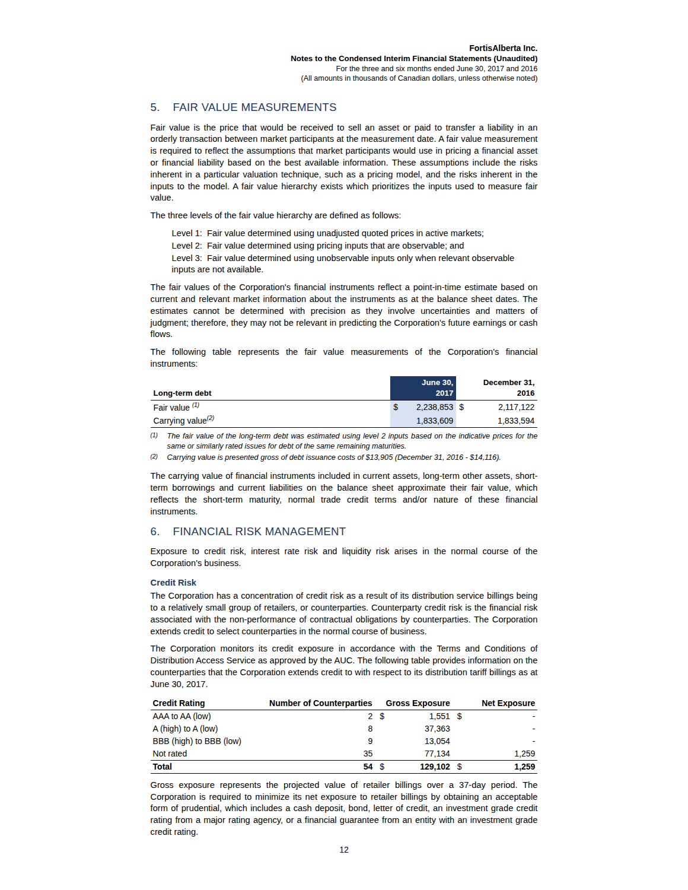FortisAlberta Inc.
Notes to the Condensed Interim Financial Statements (Unaudited)
For the three and six months ended June 30, 2017 and 2016
(All amounts in thousands of Canadian dollars, unless otherwise noted)
5. FAIR VALUE MEASUREMENTS
Fair value is the price that would be received to sell an asset or paid to transfer a liability in an orderly transaction between market participants at the measurement date. A fair value measurement is required to reflect the assumptions that market participants would use in pricing a financial asset or financial liability based on the best available information. These assumptions include the risks inherent in a particular valuation technique, such as a pricing model, and the risks inherent in the inputs to the model. A fair value hierarchy exists which prioritizes the inputs used to measure fair value.
The three levels of the fair value hierarchy are defined as follows:
Level 1: Fair value determined using unadjusted quoted prices in active markets;
Level 2: Fair value determined using pricing inputs that are observable; and
Level 3: Fair value determined using unobservable inputs only when relevant observable inputs are not available.
The fair values of the Corporation's financial instruments reflect a point-in-time estimate based on current and relevant market information about the instruments as at the balance sheet dates. The estimates cannot be determined with precision as they involve uncertainties and matters of judgment; therefore, they may not be relevant in predicting the Corporation's future earnings or cash flows.
The following table represents the fair value measurements of the Corporation's financial instruments:
| Long-term debt | June 30, 2017 | December 31, 2016 |
| --- | --- | --- |
| Fair value (1) | $ | 2,238,853 | $ | 2,117,122 |
| Carrying value (2) | | 1,833,609 | | 1,833,594 |
(1) The fair value of the long-term debt was estimated using level 2 inputs based on the indicative prices for the same or similarly rated issues for debt of the same remaining maturities.
(2) Carrying value is presented gross of debt issuance costs of $13,905 (December 31, 2016 - $14,116).
The carrying value of financial instruments included in current assets, long-term other assets, short-term borrowings and current liabilities on the balance sheet approximate their fair value, which reflects the short-term maturity, normal trade credit terms and/or nature of these financial instruments.
6. FINANCIAL RISK MANAGEMENT
Exposure to credit risk, interest rate risk and liquidity risk arises in the normal course of the Corporation's business.
Credit Risk
The Corporation has a concentration of credit risk as a result of its distribution service billings being to a relatively small group of retailers, or counterparties. Counterparty credit risk is the financial risk associated with the non-performance of contractual obligations by counterparties. The Corporation extends credit to select counterparties in the normal course of business.
The Corporation monitors its credit exposure in accordance with the Terms and Conditions of Distribution Access Service as approved by the AUC. The following table provides information on the counterparties that the Corporation extends credit to with respect to its distribution tariff billings as at June 30, 2017.
| Credit Rating | Number of Counterparties | Gross Exposure | Net Exposure |
| --- | --- | --- | --- |
| AAA to AA (low) | 2 | $ | 1,551 | $ | - |
| A (high) to A (low) | 8 | | 37,363 | | - |
| BBB (high) to BBB (low) | 9 | | 13,054 | | - |
| Not rated | 35 | | 77,134 | | 1,259 |
| Total | 54 | $ | 129,102 | $ | 1,259 |
Gross exposure represents the projected value of retailer billings over a 37-day period. The Corporation is required to minimize its net exposure to retailer billings by obtaining an acceptable form of prudential, which includes a cash deposit, bond, letter of credit, an investment grade credit rating from a major rating agency, or a financial guarantee from an entity with an investment grade credit rating.
12